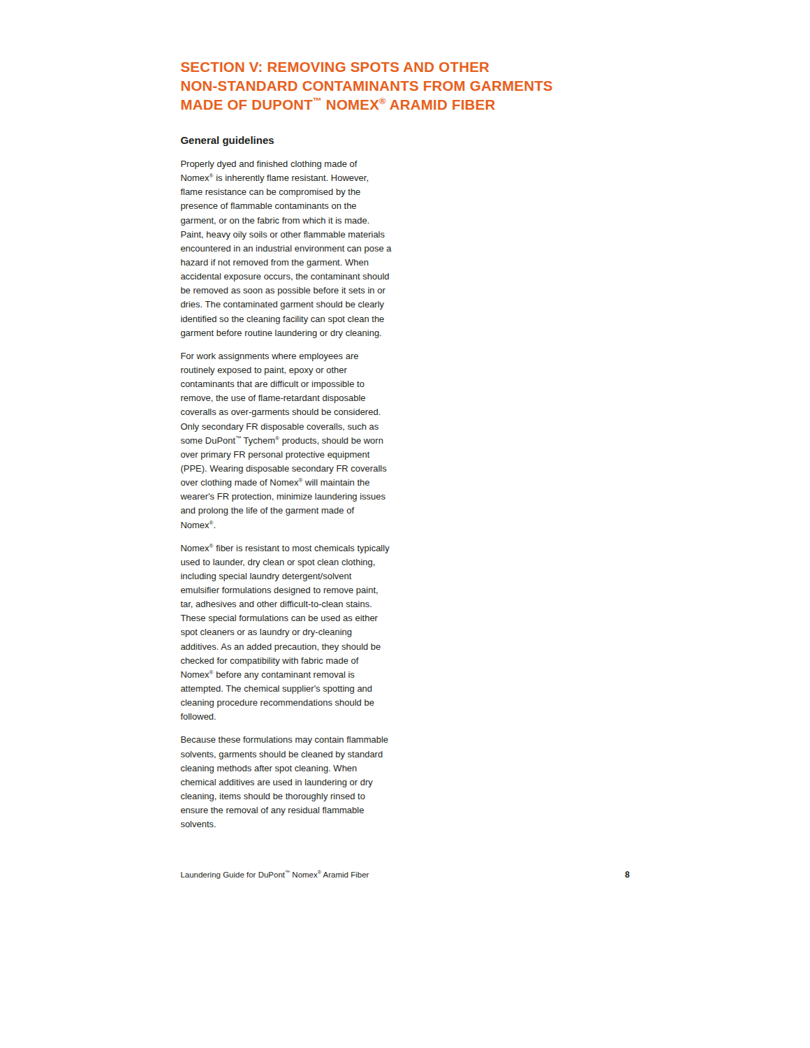Section V: Removing Spots and Other
Non-Standard Contaminants from Garments
Made of DuPont™ Nomex® Aramid Fiber
General guidelines
Properly dyed and finished clothing made of Nomex® is inherently flame resistant. However, flame resistance can be compromised by the presence of flammable contaminants on the garment, or on the fabric from which it is made. Paint, heavy oily soils or other flammable materials encountered in an industrial environment can pose a hazard if not removed from the garment. When accidental exposure occurs, the contaminant should be removed as soon as possible before it sets in or dries. The contaminated garment should be clearly identified so the cleaning facility can spot clean the garment before routine laundering or dry cleaning.
For work assignments where employees are routinely exposed to paint, epoxy or other contaminants that are difficult or impossible to remove, the use of flame-retardant disposable coveralls as over-garments should be considered. Only secondary FR disposable coveralls, such as some DuPont™ Tychem® products, should be worn over primary FR personal protective equipment (PPE). Wearing disposable secondary FR coveralls over clothing made of Nomex® will maintain the wearer's FR protection, minimize laundering issues and prolong the life of the garment made of Nomex®.
Nomex® fiber is resistant to most chemicals typically used to launder, dry clean or spot clean clothing, including special laundry detergent/solvent emulsifier formulations designed to remove paint, tar, adhesives and other difficult-to-clean stains. These special formulations can be used as either spot cleaners or as laundry or dry-cleaning additives. As an added precaution, they should be checked for compatibility with fabric made of Nomex® before any contaminant removal is attempted. The chemical supplier's spotting and cleaning procedure recommendations should be followed.
Because these formulations may contain flammable solvents, garments should be cleaned by standard cleaning methods after spot cleaning. When chemical additives are used in laundering or dry cleaning, items should be thoroughly rinsed to ensure the removal of any residual flammable solvents.
Laundering Guide for DuPont™ Nomex® Aramid Fiber 8